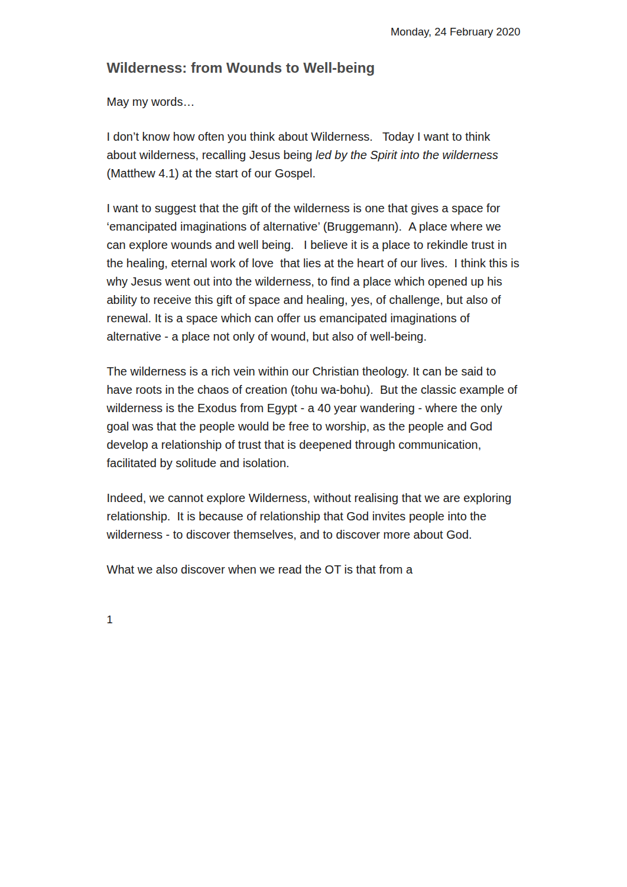Monday, 24 February 2020
Wilderness: from Wounds to Well-being
May my words…
I don’t know how often you think about Wilderness. Today I want to think about wilderness, recalling Jesus being led by the Spirit into the wilderness (Matthew 4.1) at the start of our Gospel.
I want to suggest that the gift of the wilderness is one that gives a space for ‘emancipated imaginations of alternative’ (Bruggemann). A place where we can explore wounds and well being. I believe it is a place to rekindle trust in the healing, eternal work of love that lies at the heart of our lives. I think this is why Jesus went out into the wilderness, to find a place which opened up his ability to receive this gift of space and healing, yes, of challenge, but also of renewal. It is a space which can offer us emancipated imaginations of alternative - a place not only of wound, but also of well-being.
The wilderness is a rich vein within our Christian theology. It can be said to have roots in the chaos of creation (tohu wa-bohu). But the classic example of wilderness is the Exodus from Egypt - a 40 year wandering - where the only goal was that the people would be free to worship, as the people and God develop a relationship of trust that is deepened through communication, facilitated by solitude and isolation.
Indeed, we cannot explore Wilderness, without realising that we are exploring relationship. It is because of relationship that God invites people into the wilderness - to discover themselves, and to discover more about God.
What we also discover when we read the OT is that from a
1